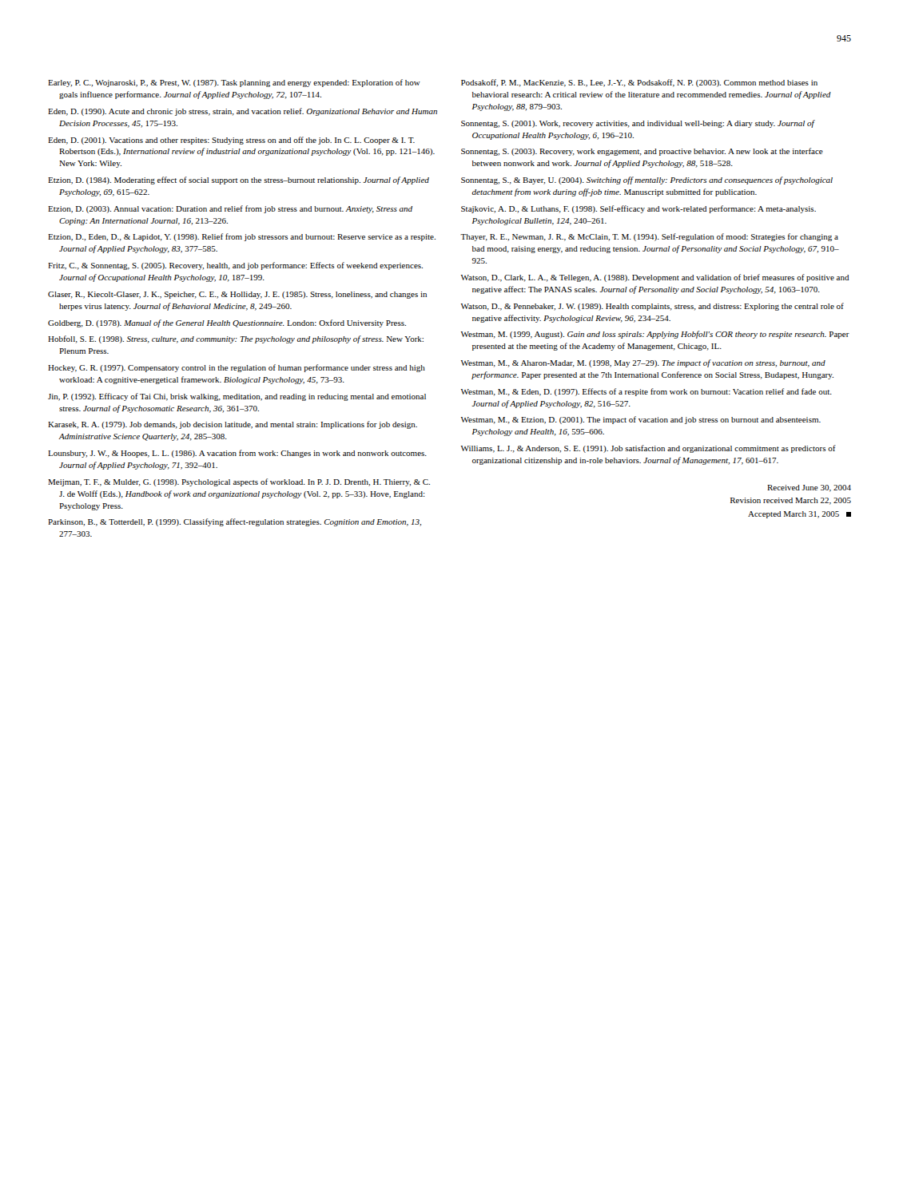945
Earley, P. C., Wojnaroski, P., & Prest, W. (1987). Task planning and energy expended: Exploration of how goals influence performance. Journal of Applied Psychology, 72, 107–114.
Eden, D. (1990). Acute and chronic job stress, strain, and vacation relief. Organizational Behavior and Human Decision Processes, 45, 175–193.
Eden, D. (2001). Vacations and other respites: Studying stress on and off the job. In C. L. Cooper & I. T. Robertson (Eds.), International review of industrial and organizational psychology (Vol. 16, pp. 121–146). New York: Wiley.
Etzion, D. (1984). Moderating effect of social support on the stress–burnout relationship. Journal of Applied Psychology, 69, 615–622.
Etzion, D. (2003). Annual vacation: Duration and relief from job stress and burnout. Anxiety, Stress and Coping: An International Journal, 16, 213–226.
Etzion, D., Eden, D., & Lapidot, Y. (1998). Relief from job stressors and burnout: Reserve service as a respite. Journal of Applied Psychology, 83, 377–585.
Fritz, C., & Sonnentag, S. (2005). Recovery, health, and job performance: Effects of weekend experiences. Journal of Occupational Health Psychology, 10, 187–199.
Glaser, R., Kiecolt-Glaser, J. K., Speicher, C. E., & Holliday, J. E. (1985). Stress, loneliness, and changes in herpes virus latency. Journal of Behavioral Medicine, 8, 249–260.
Goldberg, D. (1978). Manual of the General Health Questionnaire. London: Oxford University Press.
Hobfoll, S. E. (1998). Stress, culture, and community: The psychology and philosophy of stress. New York: Plenum Press.
Hockey, G. R. (1997). Compensatory control in the regulation of human performance under stress and high workload: A cognitive-energetical framework. Biological Psychology, 45, 73–93.
Jin, P. (1992). Efficacy of Tai Chi, brisk walking, meditation, and reading in reducing mental and emotional stress. Journal of Psychosomatic Research, 36, 361–370.
Karasek, R. A. (1979). Job demands, job decision latitude, and mental strain: Implications for job design. Administrative Science Quarterly, 24, 285–308.
Lounsbury, J. W., & Hoopes, L. L. (1986). A vacation from work: Changes in work and nonwork outcomes. Journal of Applied Psychology, 71, 392–401.
Meijman, T. F., & Mulder, G. (1998). Psychological aspects of workload. In P. J. D. Drenth, H. Thierry, & C. J. de Wolff (Eds.), Handbook of work and organizational psychology (Vol. 2, pp. 5–33). Hove, England: Psychology Press.
Parkinson, B., & Totterdell, P. (1999). Classifying affect-regulation strategies. Cognition and Emotion, 13, 277–303.
Podsakoff, P. M., MacKenzie, S. B., Lee, J.-Y., & Podsakoff, N. P. (2003). Common method biases in behavioral research: A critical review of the literature and recommended remedies. Journal of Applied Psychology, 88, 879–903.
Sonnentag, S. (2001). Work, recovery activities, and individual well-being: A diary study. Journal of Occupational Health Psychology, 6, 196–210.
Sonnentag, S. (2003). Recovery, work engagement, and proactive behavior. A new look at the interface between nonwork and work. Journal of Applied Psychology, 88, 518–528.
Sonnentag, S., & Bayer, U. (2004). Switching off mentally: Predictors and consequences of psychological detachment from work during off-job time. Manuscript submitted for publication.
Stajkovic, A. D., & Luthans, F. (1998). Self-efficacy and work-related performance: A meta-analysis. Psychological Bulletin, 124, 240–261.
Thayer, R. E., Newman, J. R., & McClain, T. M. (1994). Self-regulation of mood: Strategies for changing a bad mood, raising energy, and reducing tension. Journal of Personality and Social Psychology, 67, 910–925.
Watson, D., Clark, L. A., & Tellegen, A. (1988). Development and validation of brief measures of positive and negative affect: The PANAS scales. Journal of Personality and Social Psychology, 54, 1063–1070.
Watson, D., & Pennebaker, J. W. (1989). Health complaints, stress, and distress: Exploring the central role of negative affectivity. Psychological Review, 96, 234–254.
Westman, M. (1999, August). Gain and loss spirals: Applying Hobfoll's COR theory to respite research. Paper presented at the meeting of the Academy of Management, Chicago, IL.
Westman, M., & Aharon-Madar, M. (1998, May 27–29). The impact of vacation on stress, burnout, and performance. Paper presented at the 7th International Conference on Social Stress, Budapest, Hungary.
Westman, M., & Eden, D. (1997). Effects of a respite from work on burnout: Vacation relief and fade out. Journal of Applied Psychology, 82, 516–527.
Westman, M., & Etzion, D. (2001). The impact of vacation and job stress on burnout and absenteeism. Psychology and Health, 16, 595–606.
Williams, L. J., & Anderson, S. E. (1991). Job satisfaction and organizational commitment as predictors of organizational citizenship and in-role behaviors. Journal of Management, 17, 601–617.
Received June 30, 2004
Revision received March 22, 2005
Accepted March 31, 2005